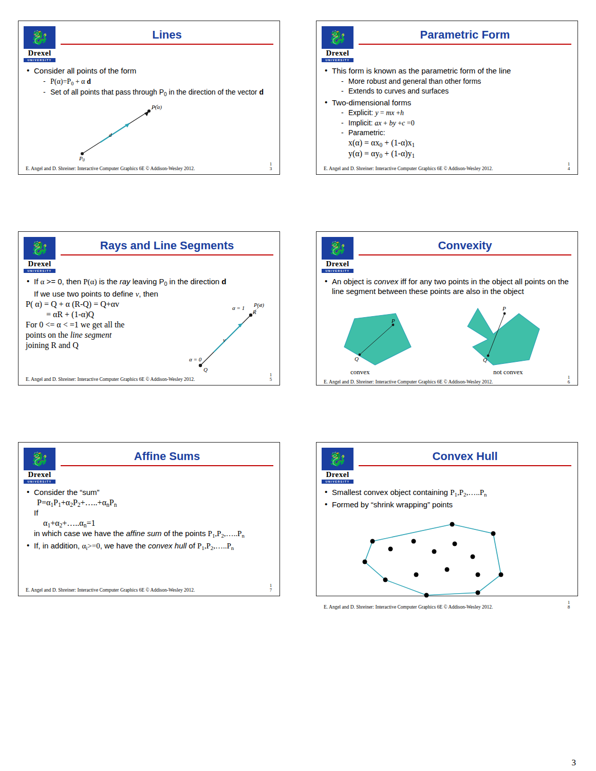🐉
Drexel
UNIVERSITY
Lines
Consider all points of the form
P(α)=P0 + α d
Set of all points that pass through P0 in the direction of the vector d
P0 P(α) d
E. Angel and D. Shreiner: Interactive Computer Graphics 6E © Addison-Wesley 2012.
13
🐉
Drexel
UNIVERSITY
Parametric Form
This form is known as the parametric form of the line
More robust and general than other forms
Extends to curves and surfaces
Two-dimensional forms
Explicit: y = mx +h
Implicit: ax + by +c =0
Parametric:
x(α) = αx0 + (1-α)x1
y(α) = αy0 + (1-α)y1
E. Angel and D. Shreiner: Interactive Computer Graphics 6E © Addison-Wesley 2012.
14
🐉
Drexel
UNIVERSITY
Rays and Line Segments
If α >= 0, then P(α) is the ray leaving P0 in the direction d
If we use two points to define v, then
P( α) = Q + α (R-Q) = Q+αv
= αR + (1-α)Q
For 0 <= α < =1 we get all the
points on the line segment
joining R and Q
Q R P(α) v α = 0 α = 1
E. Angel and D. Shreiner: Interactive Computer Graphics 6E © Addison-Wesley 2012.
15
🐉
Drexel
UNIVERSITY
Convexity
An object is convex iff for any two points in the object all points on the line segment between these points are also in the object
Q P convex Q P not convex
E. Angel and D. Shreiner: Interactive Computer Graphics 6E © Addison-Wesley 2012.
16
🐉
Drexel
UNIVERSITY
Affine Sums
Consider the “sum”
P=α1 P1+α2 P2+…..+αn Pn
If
α1+α2+…..αn=1
in which case we have the affine sum of the points P1,P2,…..Pn
If, in addition, αi>=0, we have the convex hull of P1,P2,…..Pn
E. Angel and D. Shreiner: Interactive Computer Graphics 6E © Addison-Wesley 2012.
17
🐉
Drexel
UNIVERSITY
Convex Hull
Smallest convex object containing P1,P2,…..Pn
Formed by “shrink wrapping” points
E. Angel and D. Shreiner: Interactive Computer Graphics 6E © Addison-Wesley 2012.
18
3